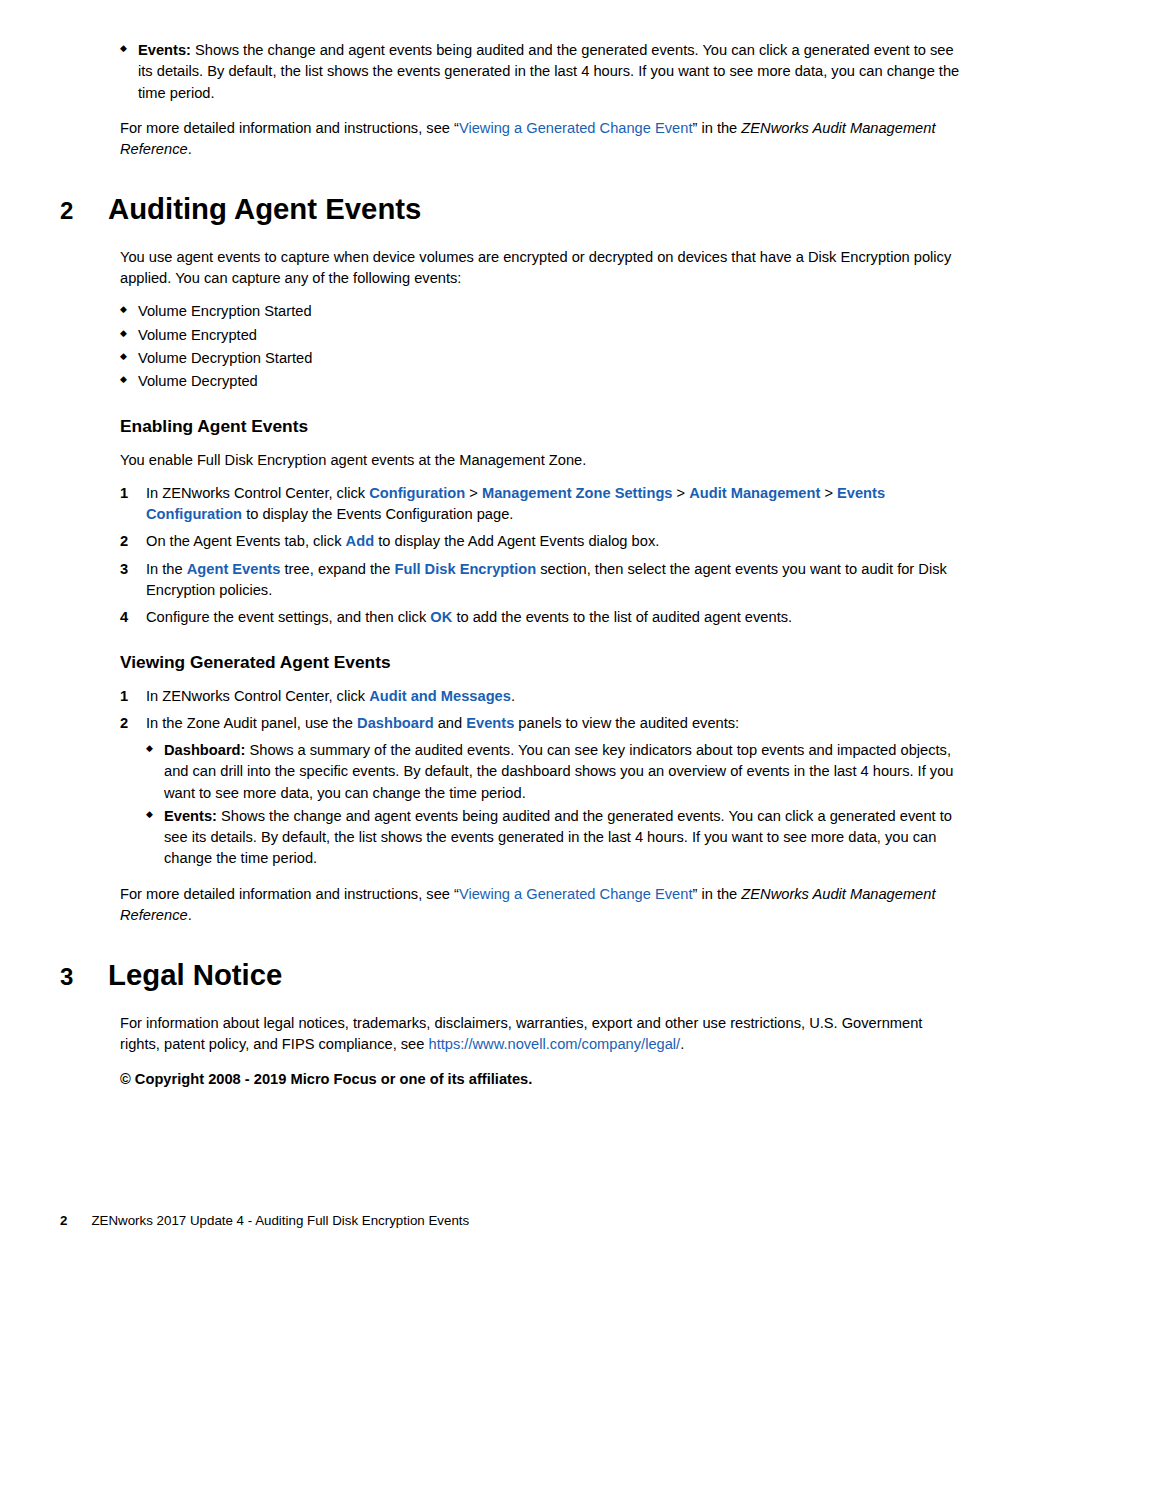Events: Shows the change and agent events being audited and the generated events. You can click a generated event to see its details. By default, the list shows the events generated in the last 4 hours. If you want to see more data, you can change the time period.
For more detailed information and instructions, see “Viewing a Generated Change Event” in the ZENworks Audit Management Reference.
2 Auditing Agent Events
You use agent events to capture when device volumes are encrypted or decrypted on devices that have a Disk Encryption policy applied. You can capture any of the following events:
Volume Encryption Started
Volume Encrypted
Volume Decryption Started
Volume Decrypted
Enabling Agent Events
You enable Full Disk Encryption agent events at the Management Zone.
In ZENworks Control Center, click Configuration > Management Zone Settings > Audit Management > Events Configuration to display the Events Configuration page.
On the Agent Events tab, click Add to display the Add Agent Events dialog box.
In the Agent Events tree, expand the Full Disk Encryption section, then select the agent events you want to audit for Disk Encryption policies.
Configure the event settings, and then click OK to add the events to the list of audited agent events.
Viewing Generated Agent Events
In ZENworks Control Center, click Audit and Messages.
In the Zone Audit panel, use the Dashboard and Events panels to view the audited events:
Dashboard: Shows a summary of the audited events. You can see key indicators about top events and impacted objects, and can drill into the specific events. By default, the dashboard shows you an overview of events in the last 4 hours. If you want to see more data, you can change the time period.
Events: Shows the change and agent events being audited and the generated events. You can click a generated event to see its details. By default, the list shows the events generated in the last 4 hours. If you want to see more data, you can change the time period.
For more detailed information and instructions, see “Viewing a Generated Change Event” in the ZENworks Audit Management Reference.
3 Legal Notice
For information about legal notices, trademarks, disclaimers, warranties, export and other use restrictions, U.S. Government rights, patent policy, and FIPS compliance, see https://www.novell.com/company/legal/.
© Copyright 2008 - 2019 Micro Focus or one of its affiliates.
2 ZENworks 2017 Update 4 - Auditing Full Disk Encryption Events